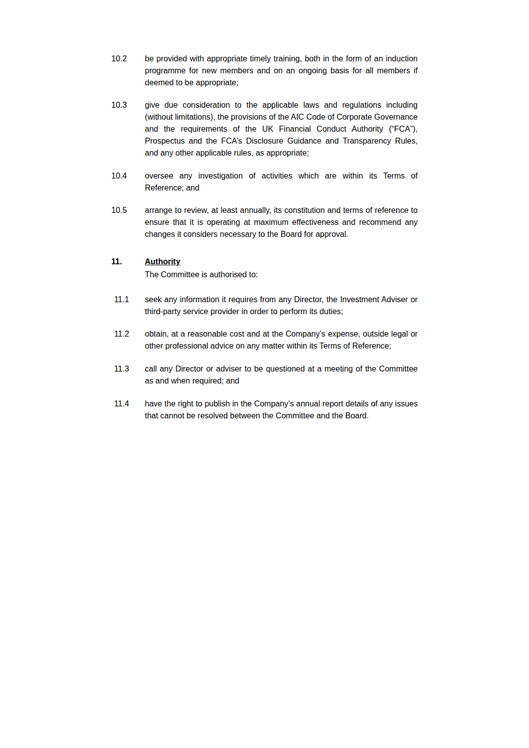10.2
be provided with appropriate timely training, both in the form of an induction programme for new members and on an ongoing basis for all members if deemed to be appropriate;
10.3
give due consideration to the applicable laws and regulations including (without limitations), the provisions of the AIC Code of Corporate Governance and the requirements of the UK Financial Conduct Authority (“FCA”), Prospectus and the FCA’s Disclosure Guidance and Transparency Rules, and any other applicable rules, as appropriate;
10.4
oversee any investigation of activities which are within its Terms of Reference; and
10.5
arrange to review, at least annually, its constitution and terms of reference to ensure that it is operating at maximum effectiveness and recommend any changes it considers necessary to the Board for approval.
11.
Authority
The Committee is authorised to:
11.1
seek any information it requires from any Director, the Investment Adviser or third-party service provider in order to perform its duties;
11.2
obtain, at a reasonable cost and at the Company’s expense, outside legal or other professional advice on any matter within its Terms of Reference;
11.3
call any Director or adviser to be questioned at a meeting of the Committee as and when required; and
11.4
have the right to publish in the Company’s annual report details of any issues that cannot be resolved between the Committee and the Board.